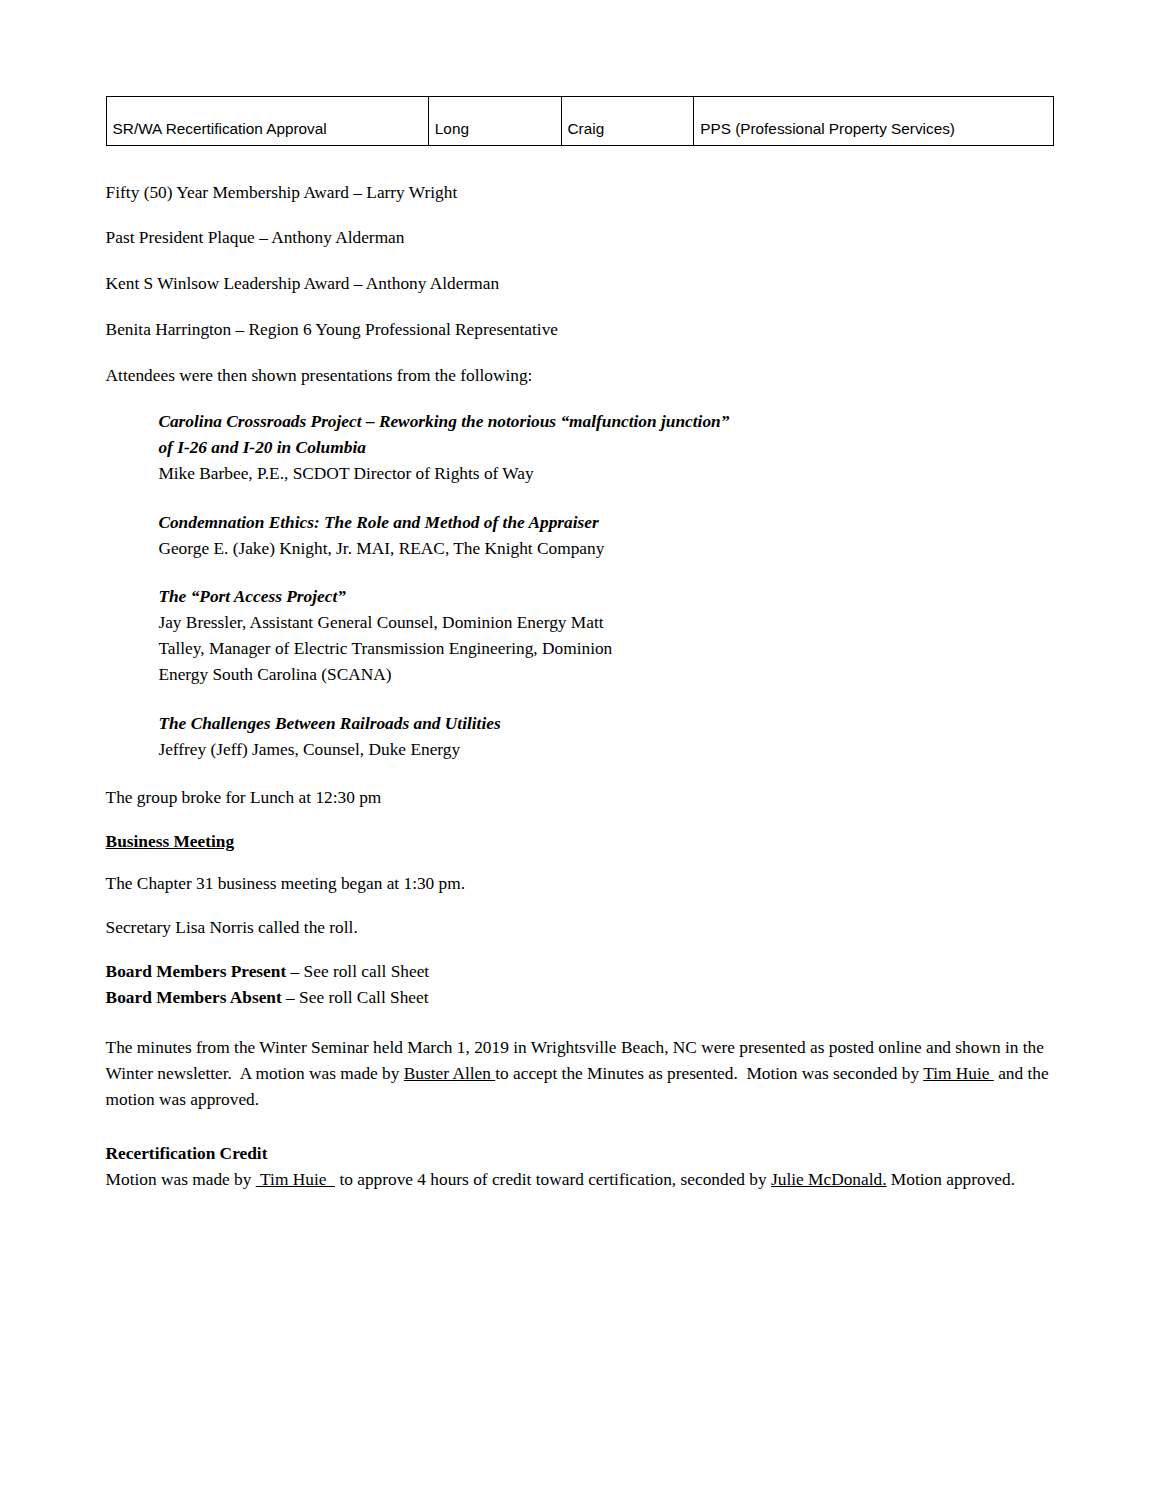| SR/WA Recertification Approval | Long | Craig | PPS (Professional Property Services) |
Fifty (50) Year Membership Award – Larry Wright
Past President Plaque – Anthony Alderman
Kent S Winlsow Leadership Award – Anthony Alderman
Benita Harrington – Region 6 Young Professional Representative
Attendees were then shown presentations from the following:
Carolina Crossroads Project – Reworking the notorious “malfunction junction”
of I-26 and I-20 in Columbia
Mike Barbee, P.E., SCDOT Director of Rights of Way
Condemnation Ethics: The Role and Method of the Appraiser
George E. (Jake) Knight, Jr. MAI, REAC, The Knight Company
The “Port Access Project”
Jay Bressler, Assistant General Counsel, Dominion Energy Matt
Talley, Manager of Electric Transmission Engineering, Dominion
Energy South Carolina (SCANA)
The Challenges Between Railroads and Utilities
Jeffrey (Jeff) James, Counsel, Duke Energy
The group broke for Lunch at 12:30 pm
Business Meeting
The Chapter 31 business meeting began at 1:30 pm.
Secretary Lisa Norris called the roll.
Board Members Present – See roll call Sheet
Board Members Absent – See roll Call Sheet
The minutes from the Winter Seminar held March 1, 2019 in Wrightsville Beach, NC were presented as posted online and shown in the Winter newsletter. A motion was made by Buster Allen to accept the Minutes as presented. Motion was seconded by Tim Huie and the motion was approved.
Recertification Credit
Motion was made by Tim Huie to approve 4 hours of credit toward certification, seconded by Julie McDonald. Motion approved.